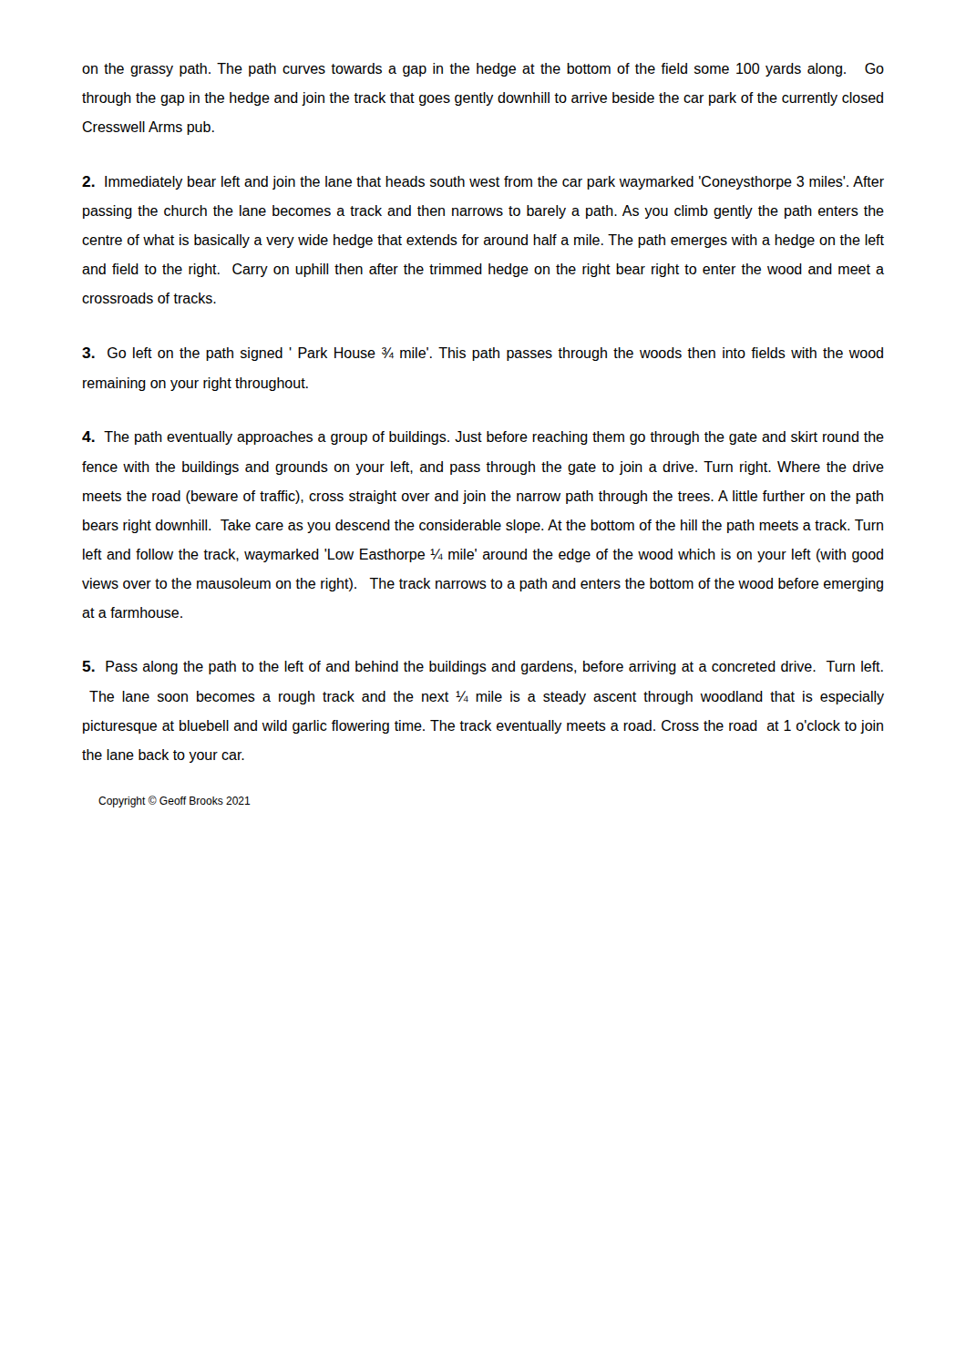on the grassy path. The path curves towards a gap in the hedge at the bottom of the field some 100 yards along. Go through the gap in the hedge and join the track that goes gently downhill to arrive beside the car park of the currently closed Cresswell Arms pub.
2. Immediately bear left and join the lane that heads south west from the car park waymarked 'Coneysthorpe 3 miles'. After passing the church the lane becomes a track and then narrows to barely a path. As you climb gently the path enters the centre of what is basically a very wide hedge that extends for around half a mile. The path emerges with a hedge on the left and field to the right. Carry on uphill then after the trimmed hedge on the right bear right to enter the wood and meet a crossroads of tracks.
3. Go left on the path signed ' Park House ¾ mile'. This path passes through the woods then into fields with the wood remaining on your right throughout.
4. The path eventually approaches a group of buildings. Just before reaching them go through the gate and skirt round the fence with the buildings and grounds on your left, and pass through the gate to join a drive. Turn right. Where the drive meets the road (beware of traffic), cross straight over and join the narrow path through the trees. A little further on the path bears right downhill. Take care as you descend the considerable slope. At the bottom of the hill the path meets a track. Turn left and follow the track, waymarked 'Low Easthorpe ¼ mile' around the edge of the wood which is on your left (with good views over to the mausoleum on the right). The track narrows to a path and enters the bottom of the wood before emerging at a farmhouse.
5. Pass along the path to the left of and behind the buildings and gardens, before arriving at a concreted drive. Turn left. The lane soon becomes a rough track and the next ¼ mile is a steady ascent through woodland that is especially picturesque at bluebell and wild garlic flowering time. The track eventually meets a road. Cross the road at 1 o'clock to join the lane back to your car.
Copyright © Geoff Brooks 2021